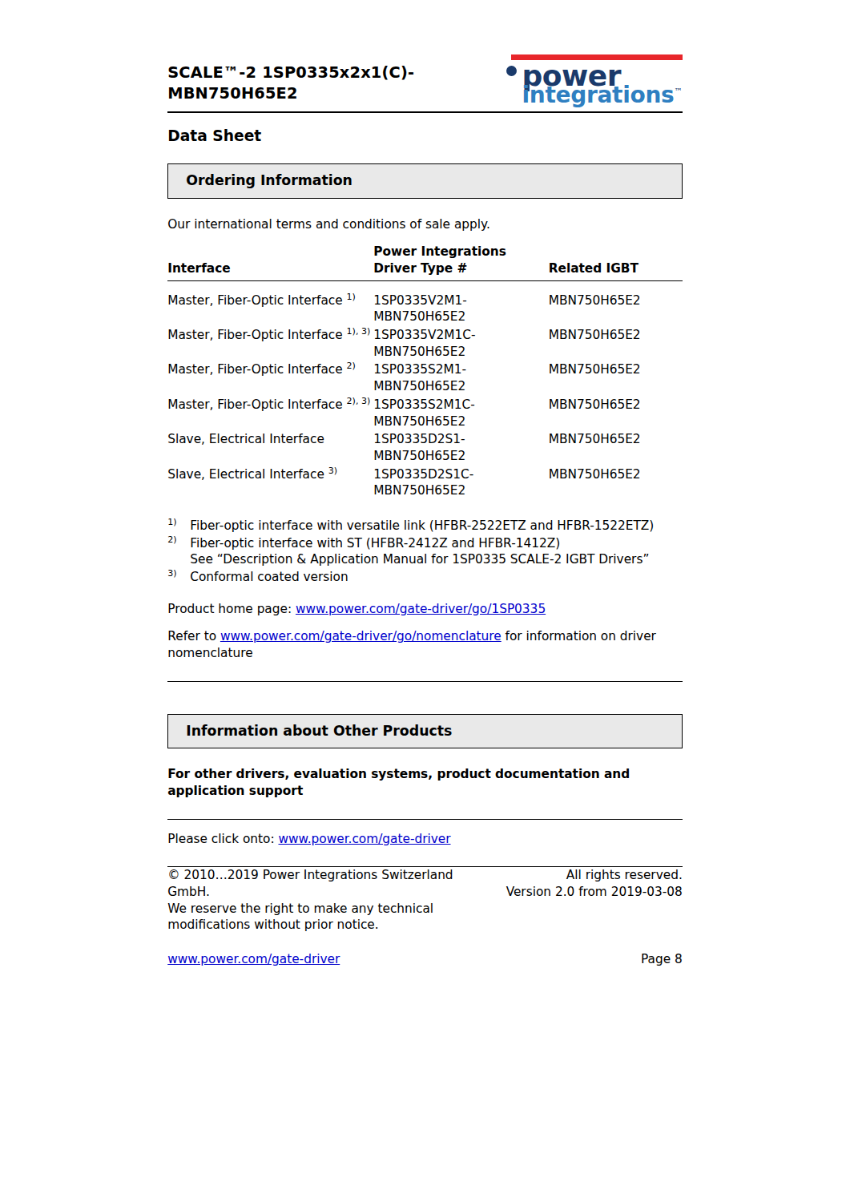SCALE™-2 1SP0335x2x1(C)-MBN750H65E2
power integrations™
Data Sheet
Ordering Information
Our international terms and conditions of sale apply.
| Interface | Power Integrations Driver Type # | Related IGBT |
| --- | --- | --- |
| Master, Fiber-Optic Interface 1) | 1SP0335V2M1-MBN750H65E2 | MBN750H65E2 |
| Master, Fiber-Optic Interface 1), 3) | 1SP0335V2M1C-MBN750H65E2 | MBN750H65E2 |
| Master, Fiber-Optic Interface 2) | 1SP0335S2M1-MBN750H65E2 | MBN750H65E2 |
| Master, Fiber-Optic Interface 2), 3) | 1SP0335S2M1C-MBN750H65E2 | MBN750H65E2 |
| Slave, Electrical Interface | 1SP0335D2S1-MBN750H65E2 | MBN750H65E2 |
| Slave, Electrical Interface 3) | 1SP0335D2S1C-MBN750H65E2 | MBN750H65E2 |
| 1) | Fiber-optic interface with versatile link (HFBR-2522ETZ and HFBR-1522ETZ) |
| 2) | Fiber-optic interface with ST (HFBR-2412Z and HFBR-1412Z) See “Description & Application Manual for 1SP0335 SCALE-2 IGBT Drivers” |
| 3) | Conformal coated version |
Product home page: www.power.com/gate-driver/go/1SP0335
Refer to www.power.com/gate-driver/go/nomenclature for information on driver nomenclature
Information about Other Products
For other drivers, evaluation systems, product documentation and application support
Please click onto: www.power.com/gate-driver
© 2010…2019 Power Integrations Switzerland GmbH.
We reserve the right to make any technical modifications without prior notice.
All rights reserved.
Version 2.0 from 2019-03-08
www.power.com/gate-driver
Page 8